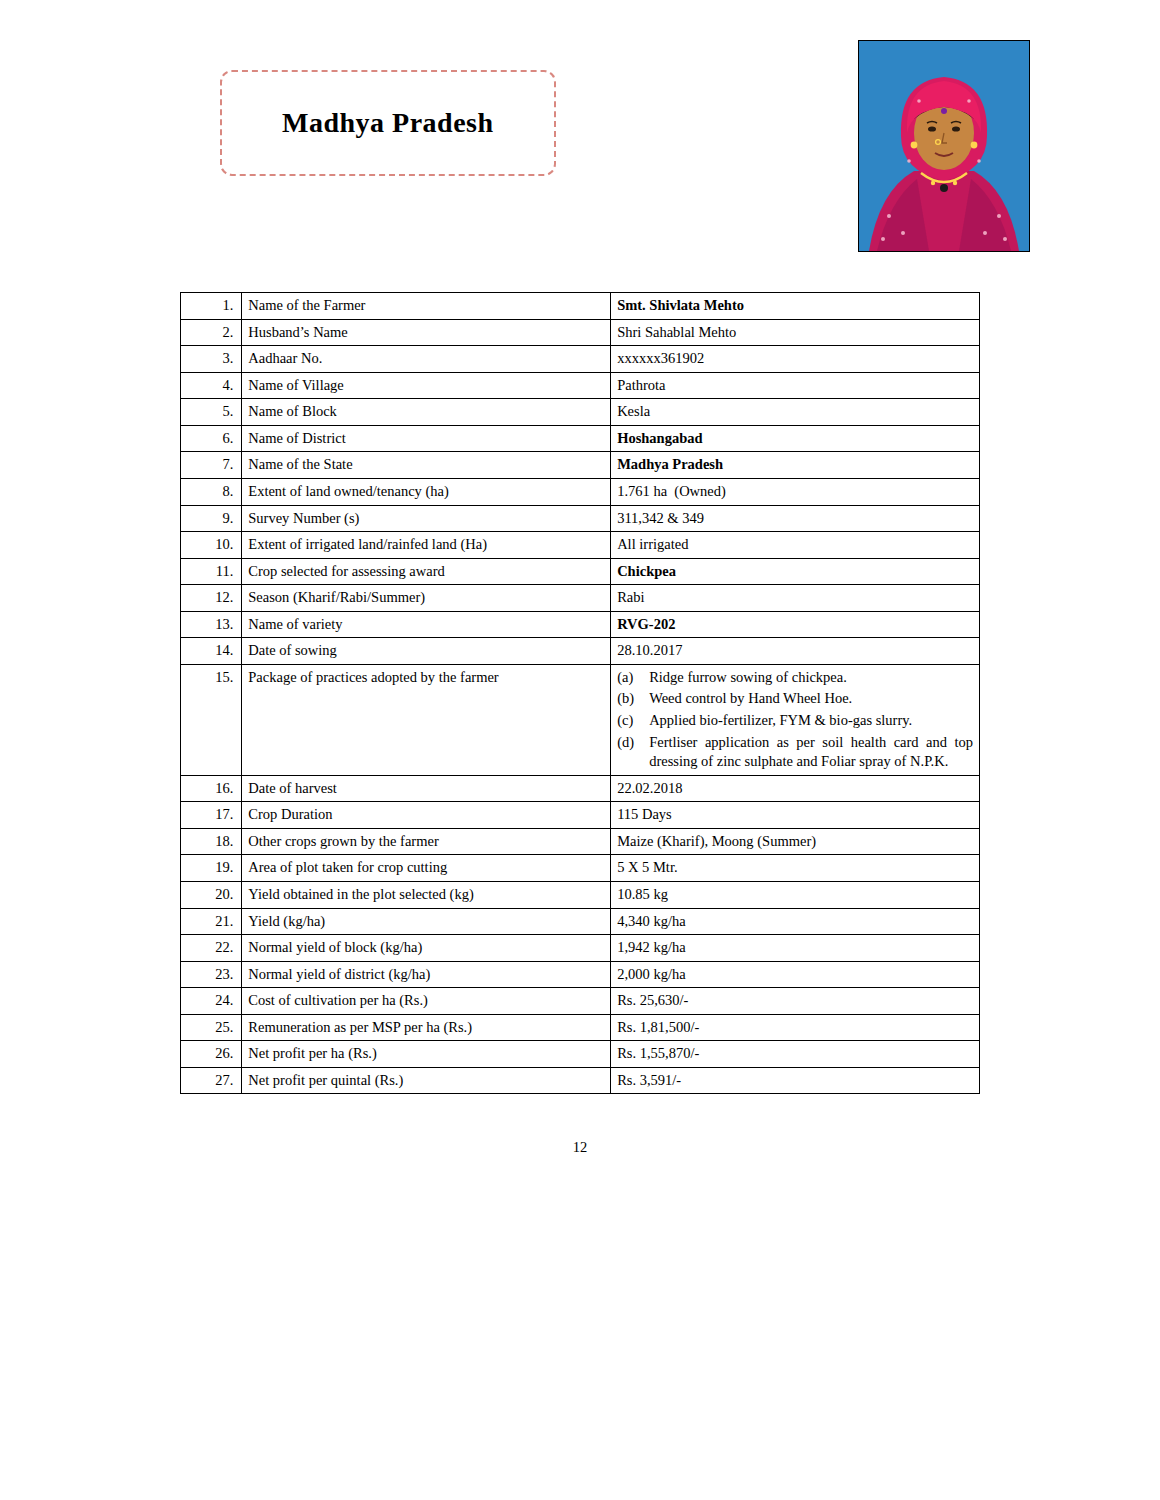Madhya Pradesh
| 1. | Name of the Farmer | Smt. Shivlata Mehto |
| 2. | Husband’s Name | Shri Sahablal Mehto |
| 3. | Aadhaar No. | xxxxxx361902 |
| 4. | Name of Village | Pathrota |
| 5. | Name of Block | Kesla |
| 6. | Name of District | Hoshangabad |
| 7. | Name of the State | Madhya Pradesh |
| 8. | Extent of land owned/tenancy (ha) | 1.761 ha (Owned) |
| 9. | Survey Number (s) | 311,342 & 349 |
| 10. | Extent of irrigated land/rainfed land (Ha) | All irrigated |
| 11. | Crop selected for assessing award | Chickpea |
| 12. | Season (Kharif/Rabi/Summer) | Rabi |
| 13. | Name of variety | RVG-202 |
| 14. | Date of sowing | 28.10.2017 |
| 15. | Package of practices adopted by the farmer | (a) Ridge furrow sowing of chickpea. (b) Weed control by Hand Wheel Hoe. (c) Applied bio-fertilizer, FYM & bio-gas slurry. (d) Fertliser application as per soil health card and top dressing of zinc sulphate and Foliar spray of N.P.K. |
| 16. | Date of harvest | 22.02.2018 |
| 17. | Crop Duration | 115 Days |
| 18. | Other crops grown by the farmer | Maize (Kharif), Moong (Summer) |
| 19. | Area of plot taken for crop cutting | 5 X 5 Mtr. |
| 20. | Yield obtained in the plot selected (kg) | 10.85 kg |
| 21. | Yield (kg/ha) | 4,340 kg/ha |
| 22. | Normal yield of block (kg/ha) | 1,942 kg/ha |
| 23. | Normal yield of district (kg/ha) | 2,000 kg/ha |
| 24. | Cost of cultivation per ha (Rs.) | Rs. 25,630/- |
| 25. | Remuneration as per MSP per ha (Rs.) | Rs. 1,81,500/- |
| 26. | Net profit per ha (Rs.) | Rs. 1,55,870/- |
| 27. | Net profit per quintal (Rs.) | Rs. 3,591/- |
12